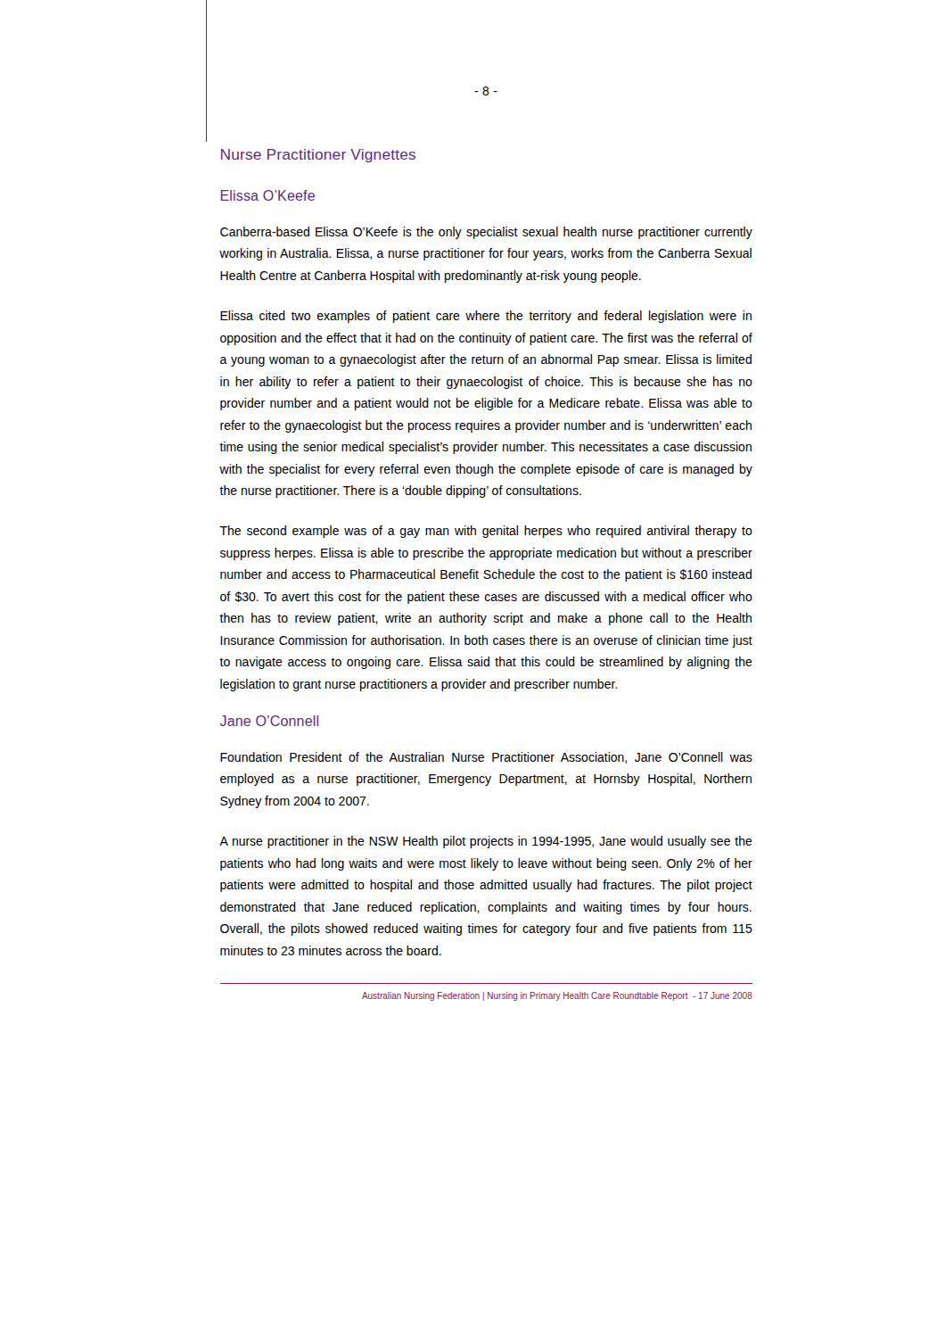- 8 -
Nurse Practitioner Vignettes
Elissa O’Keefe
Canberra-based Elissa O’Keefe is the only specialist sexual health nurse practitioner currently working in Australia. Elissa, a nurse practitioner for four years, works from the Canberra Sexual Health Centre at Canberra Hospital with predominantly at-risk young people.
Elissa cited two examples of patient care where the territory and federal legislation were in opposition and the effect that it had on the continuity of patient care. The first was the referral of a young woman to a gynaecologist after the return of an abnormal Pap smear. Elissa is limited in her ability to refer a patient to their gynaecologist of choice. This is because she has no provider number and a patient would not be eligible for a Medicare rebate. Elissa was able to refer to the gynaecologist but the process requires a provider number and is ‘underwritten’ each time using the senior medical specialist’s provider number. This necessitates a case discussion with the specialist for every referral even though the complete episode of care is managed by the nurse practitioner. There is a ‘double dipping’ of consultations.
The second example was of a gay man with genital herpes who required antiviral therapy to suppress herpes. Elissa is able to prescribe the appropriate medication but without a prescriber number and access to Pharmaceutical Benefit Schedule the cost to the patient is $160 instead of $30. To avert this cost for the patient these cases are discussed with a medical officer who then has to review patient, write an authority script and make a phone call to the Health Insurance Commission for authorisation. In both cases there is an overuse of clinician time just to navigate access to ongoing care. Elissa said that this could be streamlined by aligning the legislation to grant nurse practitioners a provider and prescriber number.
Jane O’Connell
Foundation President of the Australian Nurse Practitioner Association, Jane O’Connell was employed as a nurse practitioner, Emergency Department, at Hornsby Hospital, Northern Sydney from 2004 to 2007.
A nurse practitioner in the NSW Health pilot projects in 1994-1995, Jane would usually see the patients who had long waits and were most likely to leave without being seen. Only 2% of her patients were admitted to hospital and those admitted usually had fractures. The pilot project demonstrated that Jane reduced replication, complaints and waiting times by four hours. Overall, the pilots showed reduced waiting times for category four and five patients from 115 minutes to 23 minutes across the board.
Australian Nursing Federation | Nursing in Primary Health Care Roundtable Report - 17 June 2008